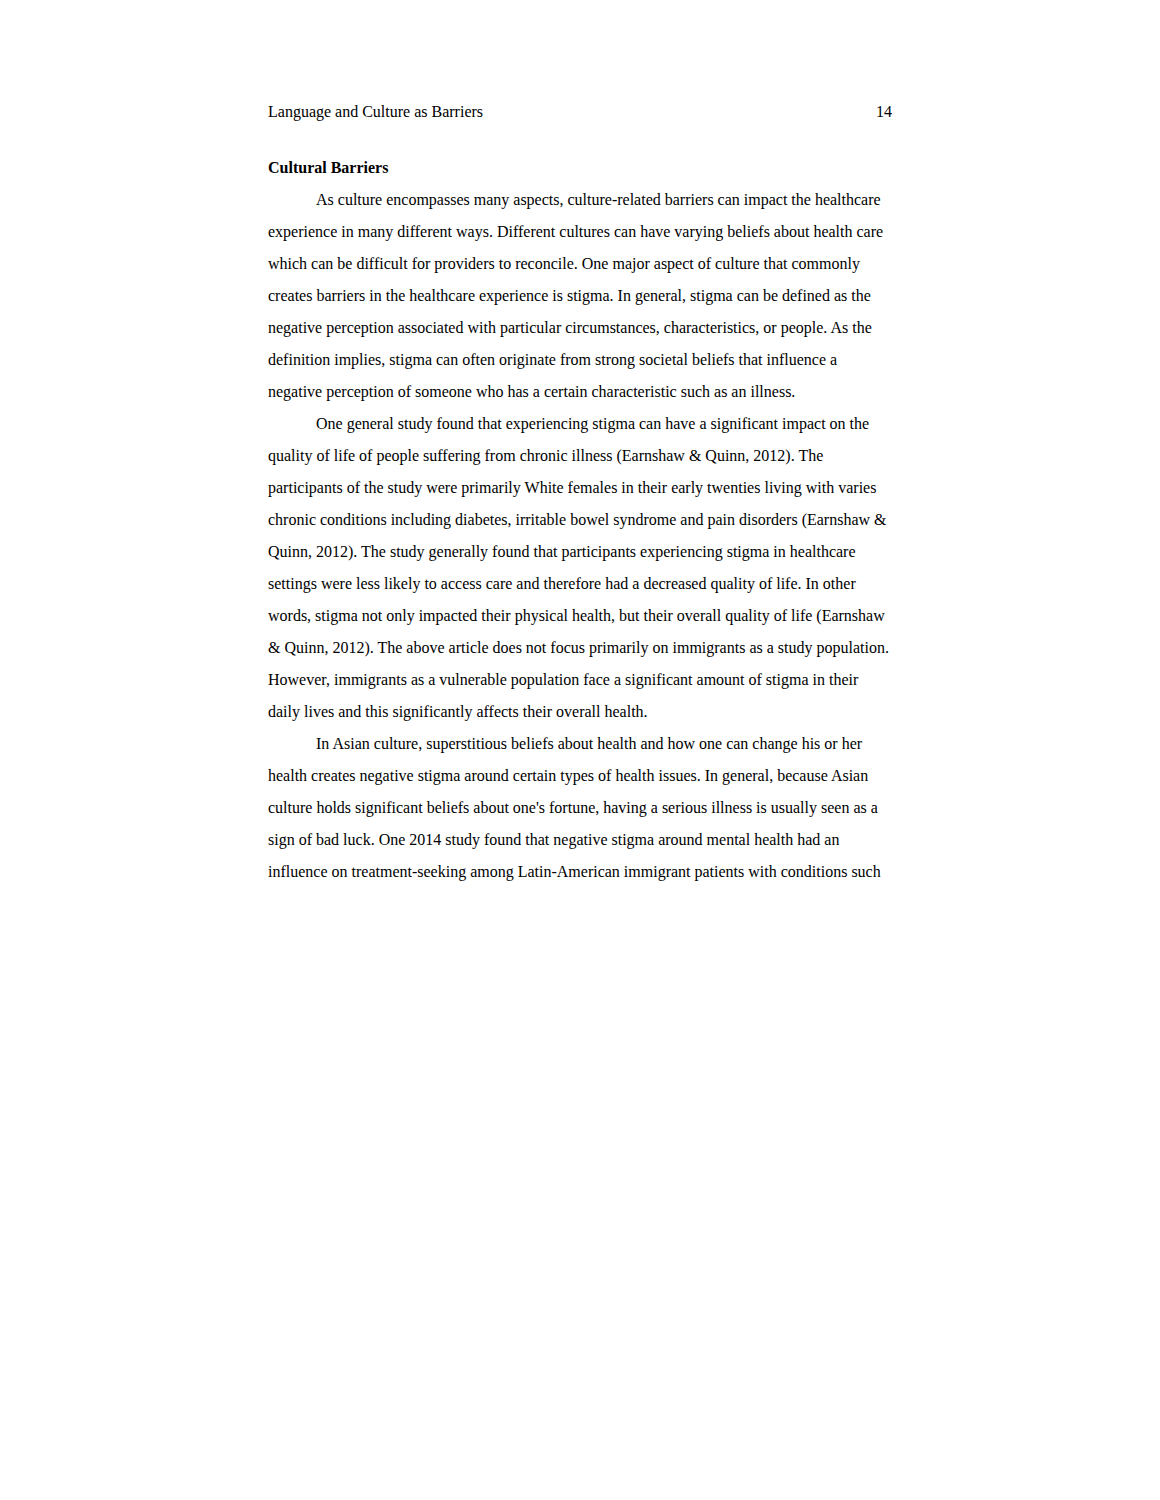Language and Culture as Barriers 14
Cultural Barriers
As culture encompasses many aspects, culture-related barriers can impact the healthcare experience in many different ways. Different cultures can have varying beliefs about health care which can be difficult for providers to reconcile. One major aspect of culture that commonly creates barriers in the healthcare experience is stigma. In general, stigma can be defined as the negative perception associated with particular circumstances, characteristics, or people. As the definition implies, stigma can often originate from strong societal beliefs that influence a negative perception of someone who has a certain characteristic such as an illness.
One general study found that experiencing stigma can have a significant impact on the quality of life of people suffering from chronic illness (Earnshaw & Quinn, 2012). The participants of the study were primarily White females in their early twenties living with varies chronic conditions including diabetes, irritable bowel syndrome and pain disorders (Earnshaw & Quinn, 2012). The study generally found that participants experiencing stigma in healthcare settings were less likely to access care and therefore had a decreased quality of life. In other words, stigma not only impacted their physical health, but their overall quality of life (Earnshaw & Quinn, 2012). The above article does not focus primarily on immigrants as a study population. However, immigrants as a vulnerable population face a significant amount of stigma in their daily lives and this significantly affects their overall health.
In Asian culture, superstitious beliefs about health and how one can change his or her health creates negative stigma around certain types of health issues. In general, because Asian culture holds significant beliefs about one's fortune, having a serious illness is usually seen as a sign of bad luck. One 2014 study found that negative stigma around mental health had an influence on treatment-seeking among Latin-American immigrant patients with conditions such